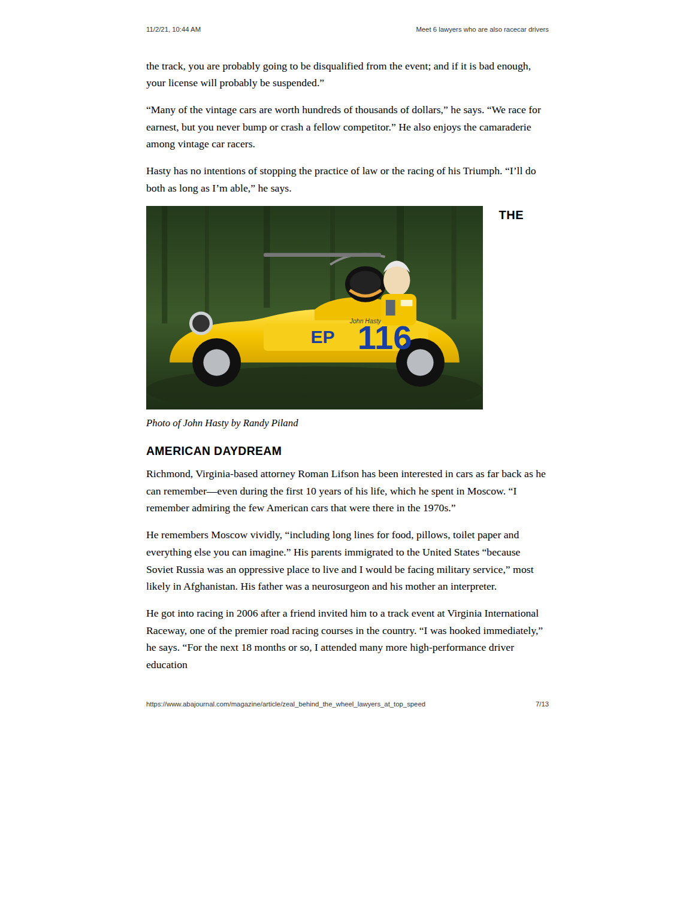11/2/21, 10:44 AM Meet 6 lawyers who are also racecar drivers
the track, you are probably going to be disqualified from the event; and if it is bad enough, your license will probably be suspended.”
“Many of the vintage cars are worth hundreds of thousands of dollars,” he says. “We race for earnest, but you never bump or crash a fellow competitor.” He also enjoys the camaraderie among vintage car racers.
Hasty has no intentions of stopping the practice of law or the racing of his Triumph. “I’ll do both as long as I’m able,” he says.
THE
Photo of John Hasty by Randy Piland
AMERICAN DAYDREAM
Richmond, Virginia-based attorney Roman Lifson has been interested in cars as far back as he can remember—even during the first 10 years of his life, which he spent in Moscow. “I remember admiring the few American cars that were there in the 1970s.”
He remembers Moscow vividly, “including long lines for food, pillows, toilet paper and everything else you can imagine.” His parents immigrated to the United States “because Soviet Russia was an oppressive place to live and I would be facing military service,” most likely in Afghanistan. His father was a neurosurgeon and his mother an interpreter.
He got into racing in 2006 after a friend invited him to a track event at Virginia International Raceway, one of the premier road racing courses in the country. “I was hooked immediately,” he says. “For the next 18 months or so, I attended many more high-performance driver education
https://www.abajournal.com/magazine/article/zeal_behind_the_wheel_lawyers_at_top_speed 7/13